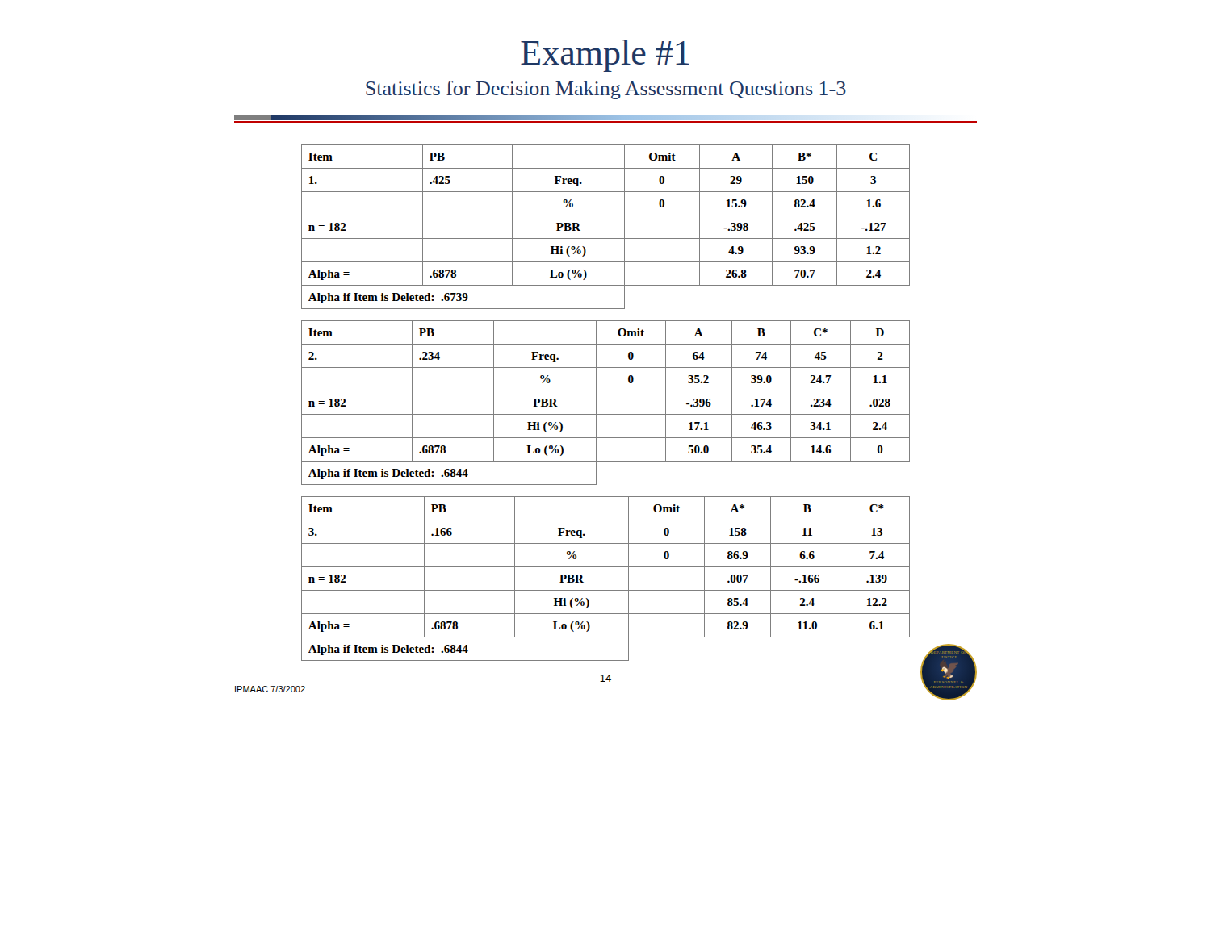Example #1
Statistics for Decision Making Assessment Questions 1-3
| Item | PB | | Omit | A | B* | C |
| 1. | .425 | Freq. | 0 | 29 | 150 | 3 |
| | | % | 0 | 15.9 | 82.4 | 1.6 |
| n = 182 | | PBR | | -.398 | .425 | -.127 |
| | | Hi (%) | | 4.9 | 93.9 | 1.2 |
| Alpha = | .6878 | Lo (%) | | 26.8 | 70.7 | 2.4 |
| Alpha if Item is Deleted: .6739 | | | | |
| Item | PB | | Omit | A | B | C* | D |
| 2. | .234 | Freq. | 0 | 64 | 74 | 45 | 2 |
| | | % | 0 | 35.2 | 39.0 | 24.7 | 1.1 |
| n = 182 | | PBR | | -.396 | .174 | .234 | .028 |
| | | Hi (%) | | 17.1 | 46.3 | 34.1 | 2.4 |
| Alpha = | .6878 | Lo (%) | | 50.0 | 35.4 | 14.6 | 0 |
| Alpha if Item is Deleted: .6844 | | | | | |
| Item | PB | | Omit | A* | B | C* |
| 3. | .166 | Freq. | 0 | 158 | 11 | 13 |
| | | % | 0 | 86.9 | 6.6 | 7.4 |
| n = 182 | | PBR | | .007 | -.166 | .139 |
| | | Hi (%) | | 85.4 | 2.4 | 12.2 |
| Alpha = | .6878 | Lo (%) | | 82.9 | 11.0 | 6.1 |
| Alpha if Item is Deleted: .6844 | | | | |
IPMAAC 7/3/2002
14
DEPARTMENT OF JUSTICE
🦅
PERSONNEL & ADMINISTRATION